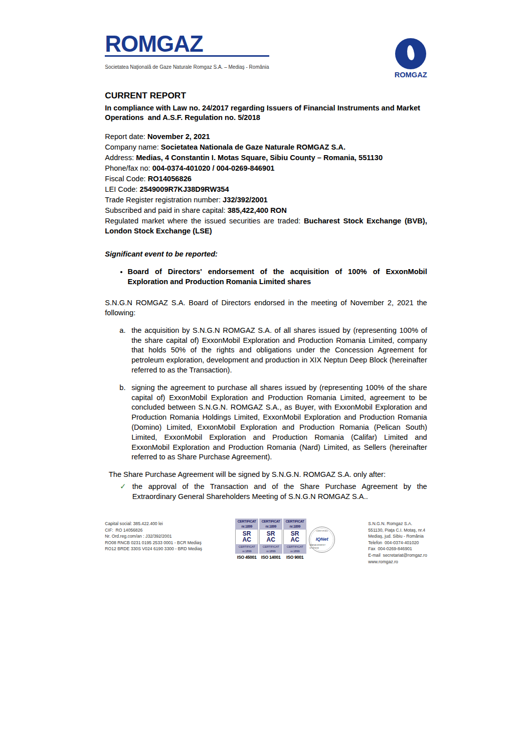ROM GAZ
Societatea Naţională de Gaze Naturale Romgaz S.A. – Mediaş - România
ROMGAZ
CURRENT REPORT
In compliance with Law no. 24/2017 regarding Issuers of Financial Instruments and Market Operations and A.S.F. Regulation no. 5/2018
Report date: November 2, 2021
Company name: Societatea Nationala de Gaze Naturale ROMGAZ S.A.
Address: Medias, 4 Constantin I. Motas Square, Sibiu County – Romania, 551130
Phone/fax no: 004-0374-401020 / 004-0269-846901
Fiscal Code: RO14056826
LEI Code: 2549009R7KJ38D9RW354
Trade Register registration number: J32/392/2001
Subscribed and paid in share capital: 385,422,400 RON
Regulated market where the issued securities are traded: Bucharest Stock Exchange (BVB), London Stock Exchange (LSE)
Significant event to be reported:
Board of Directors' endorsement of the acquisition of 100% of ExxonMobil Exploration and Production Romania Limited shares
S.N.G.N ROMGAZ S.A. Board of Directors endorsed in the meeting of November 2, 2021 the following:
the acquisition by S.N.G.N ROMGAZ S.A. of all shares issued by (representing 100% of the share capital of) ExxonMobil Exploration and Production Romania Limited, company that holds 50% of the rights and obligations under the Concession Agreement for petroleum exploration, development and production in XIX Neptun Deep Block (hereinafter referred to as the Transaction).
signing the agreement to purchase all shares issued by (representing 100% of the share capital of) ExxonMobil Exploration and Production Romania Limited, agreement to be concluded between S.N.G.N. ROMGAZ S.A., as Buyer, with ExxonMobil Exploration and Production Romania Holdings Limited, ExxonMobil Exploration and Production Romania (Domino) Limited, ExxonMobil Exploration and Production Romania (Pelican South) Limited, ExxonMobil Exploration and Production Romania (Califar) Limited and ExxonMobil Exploration and Production Romania (Nard) Limited, as Sellers (hereinafter referred to as Share Purchase Agreement).
The Share Purchase Agreement will be signed by S.N.G.N. ROMGAZ S.A. only after:
✓ the approval of the Transaction and of the Share Purchase Agreement by the Extraordinary General Shareholders Meeting of S.N.G.N ROMGAZ S.A..
Capital social: 385.422.400 lei
CIF: RO 14056826
Nr. Ord.reg.com/an : J32/392/2001
RO08 RNCB 0231 0195 2533 0001 - BCR Mediaş
RO12 BRDE 330S V024 6190 3300 - BRD Mediaş
CERTIFICAT nr.1899
SR
AC
CERTIFICAT nr.1899
ISO 45001
CERTIFICAT nr.1899
SR
AC
CERTIFICAT nr.1899
ISO 14001
CERTIFICAT nr.1899
SR
AC
CERTIFICAT nr.1899
ISO 9001
CERTIFIED
IQNet
MANAGEMENT SYSTEM
S.N.G.N. Romgaz S.A.
551130, Piaţa C.I. Motaş, nr.4
Mediaş, jud. Sibiu - România
Telefon 004-0374-401020
Fax 004-0269-846901
E-mail secretariat@romgaz.ro
www.romgaz.ro